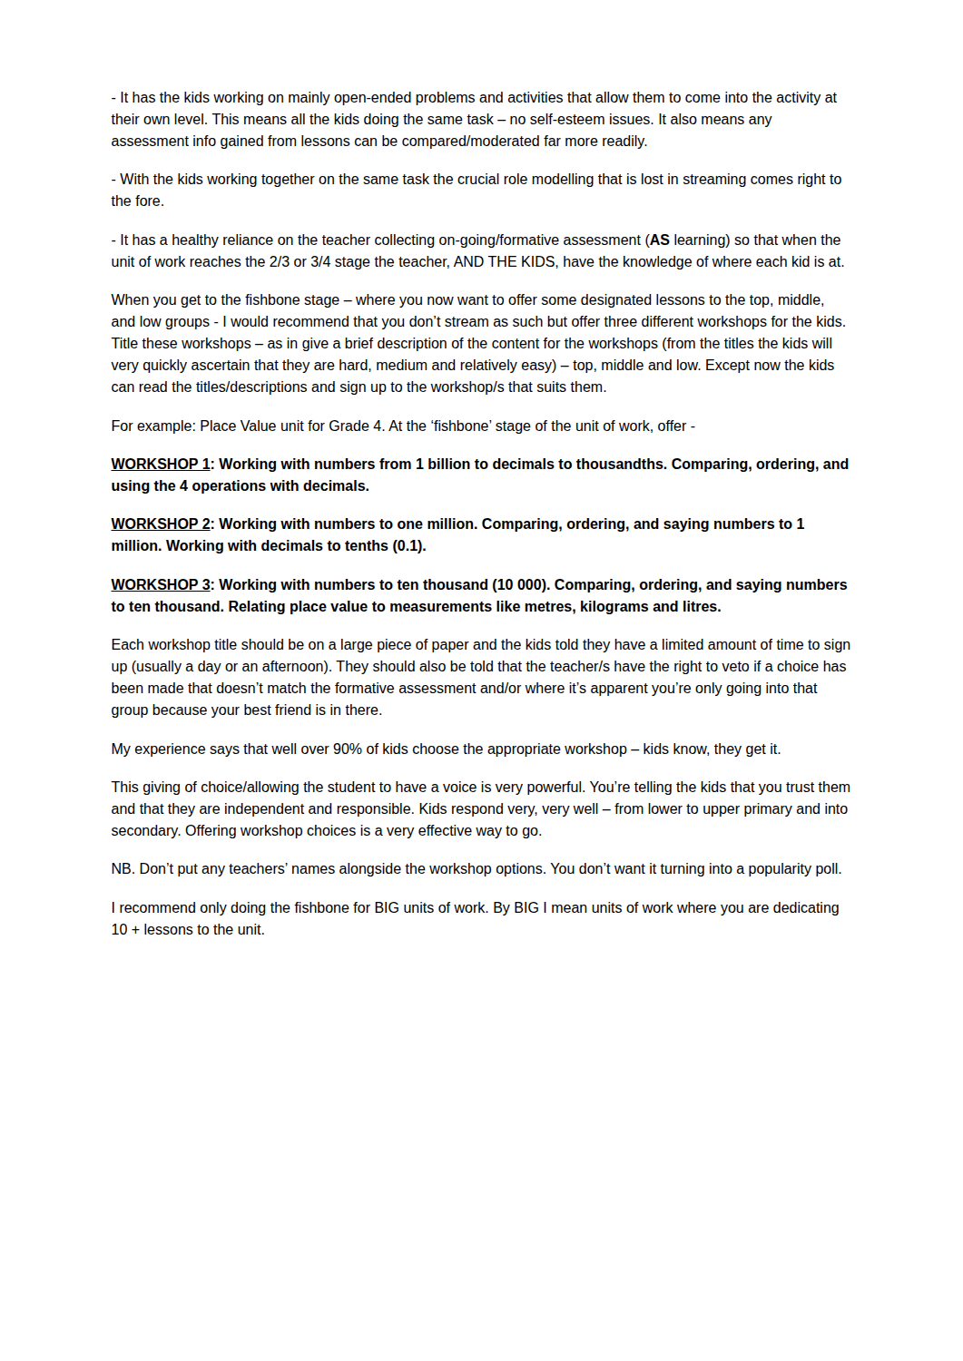- It has the kids working on mainly open-ended problems and activities that allow them to come into the activity at their own level. This means all the kids doing the same task – no self-esteem issues. It also means any assessment info gained from lessons can be compared/moderated far more readily.
- With the kids working together on the same task the crucial role modelling that is lost in streaming comes right to the fore.
- It has a healthy reliance on the teacher collecting on-going/formative assessment (AS learning) so that when the unit of work reaches the 2/3 or 3/4 stage the teacher, AND THE KIDS, have the knowledge of where each kid is at.
When you get to the fishbone stage – where you now want to offer some designated lessons to the top, middle, and low groups - I would recommend that you don’t stream as such but offer three different workshops for the kids. Title these workshops – as in give a brief description of the content for the workshops (from the titles the kids will very quickly ascertain that they are hard, medium and relatively easy) – top, middle and low. Except now the kids can read the titles/descriptions and sign up to the workshop/s that suits them.
For example: Place Value unit for Grade 4. At the ‘fishbone’ stage of the unit of work, offer -
WORKSHOP 1: Working with numbers from 1 billion to decimals to thousandths. Comparing, ordering, and using the 4 operations with decimals.
WORKSHOP 2: Working with numbers to one million. Comparing, ordering, and saying numbers to 1 million. Working with decimals to tenths (0.1).
WORKSHOP 3: Working with numbers to ten thousand (10 000). Comparing, ordering, and saying numbers to ten thousand. Relating place value to measurements like metres, kilograms and litres.
Each workshop title should be on a large piece of paper and the kids told they have a limited amount of time to sign up (usually a day or an afternoon). They should also be told that the teacher/s have the right to veto if a choice has been made that doesn’t match the formative assessment and/or where it’s apparent you’re only going into that group because your best friend is in there.
My experience says that well over 90% of kids choose the appropriate workshop – kids know, they get it.
This giving of choice/allowing the student to have a voice is very powerful. You’re telling the kids that you trust them and that they are independent and responsible. Kids respond very, very well – from lower to upper primary and into secondary. Offering workshop choices is a very effective way to go.
NB. Don’t put any teachers’ names alongside the workshop options. You don’t want it turning into a popularity poll.
I recommend only doing the fishbone for BIG units of work. By BIG I mean units of work where you are dedicating 10 + lessons to the unit.